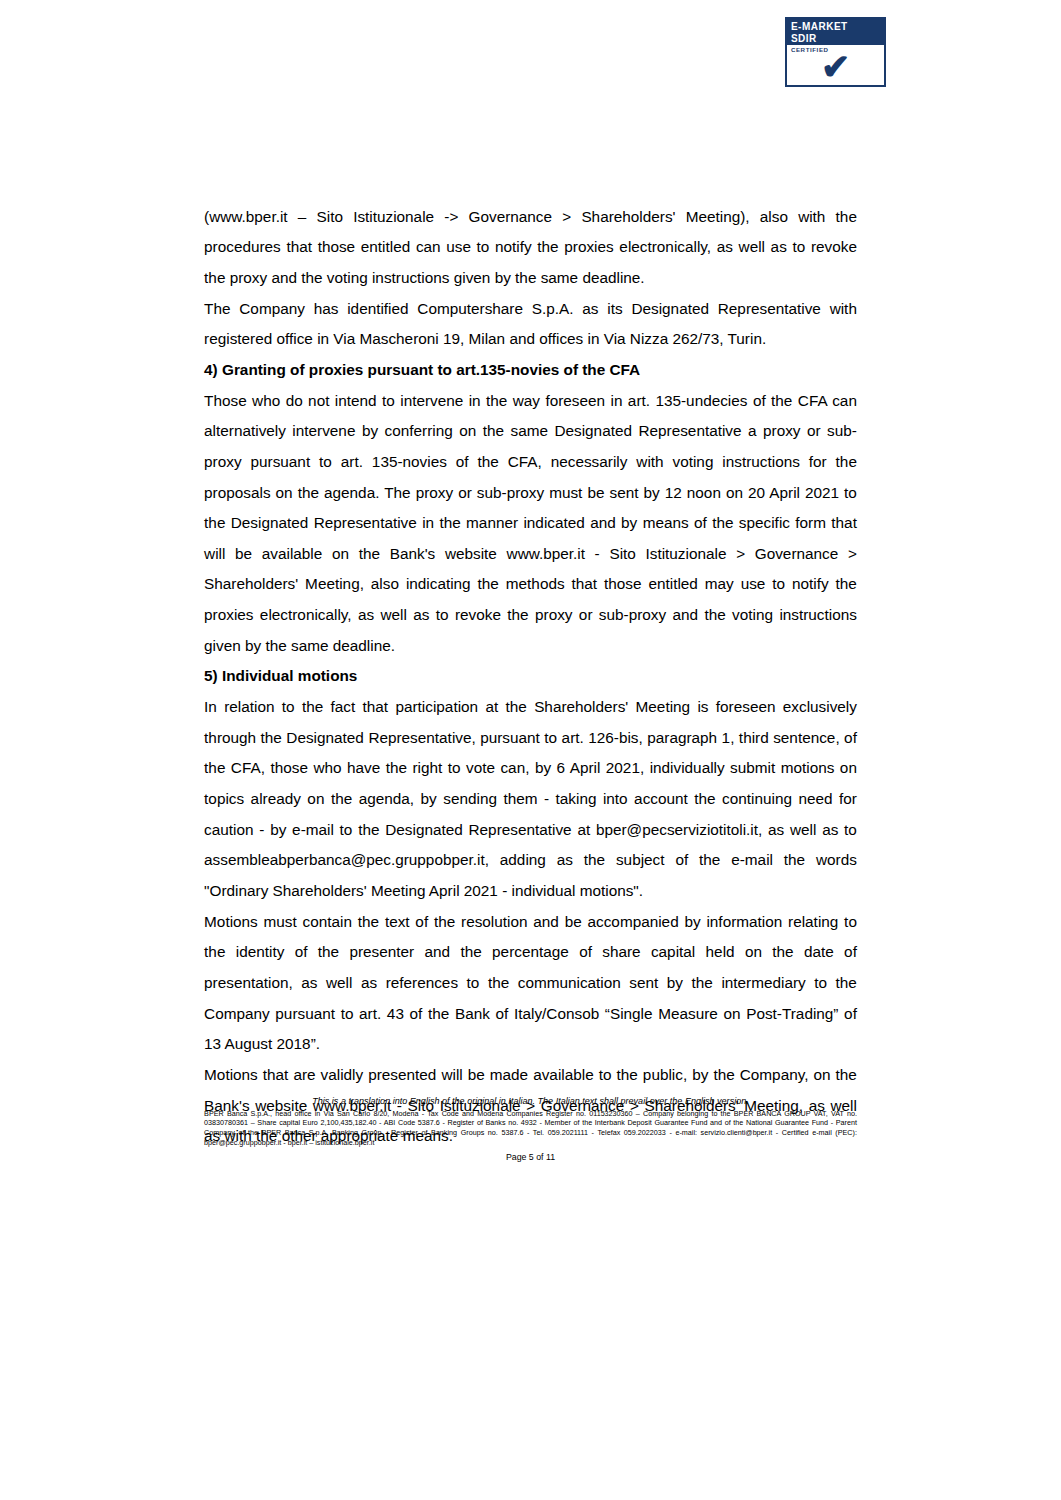E-MARKET
SDIR
CERTIFIED
✔
(www.bper.it – Sito Istituzionale -> Governance > Shareholders' Meeting), also with the procedures that those entitled can use to notify the proxies electronically, as well as to revoke the proxy and the voting instructions given by the same deadline.
The Company has identified Computershare S.p.A. as its Designated Representative with registered office in Via Mascheroni 19, Milan and offices in Via Nizza 262/73, Turin.
4) Granting of proxies pursuant to art.135-novies of the CFA
Those who do not intend to intervene in the way foreseen in art. 135-undecies of the CFA can alternatively intervene by conferring on the same Designated Representative a proxy or sub-proxy pursuant to art. 135-novies of the CFA, necessarily with voting instructions for the proposals on the agenda. The proxy or sub-proxy must be sent by 12 noon on 20 April 2021 to the Designated Representative in the manner indicated and by means of the specific form that will be available on the Bank's website www.bper.it - Sito Istituzionale > Governance > Shareholders' Meeting, also indicating the methods that those entitled may use to notify the proxies electronically, as well as to revoke the proxy or sub-proxy and the voting instructions given by the same deadline.
5) Individual motions
In relation to the fact that participation at the Shareholders' Meeting is foreseen exclusively through the Designated Representative, pursuant to art. 126-bis, paragraph 1, third sentence, of the CFA, those who have the right to vote can, by 6 April 2021, individually submit motions on topics already on the agenda, by sending them - taking into account the continuing need for caution - by e-mail to the Designated Representative at bper@pecserviziotitoli.it, as well as to assembleabperbanca@pec.gruppobper.it, adding as the subject of the e-mail the words "Ordinary Shareholders' Meeting April 2021 - individual motions".
Motions must contain the text of the resolution and be accompanied by information relating to the identity of the presenter and the percentage of share capital held on the date of presentation, as well as references to the communication sent by the intermediary to the Company pursuant to art. 43 of the Bank of Italy/Consob “Single Measure on Post-Trading” of 13 August 2018”.
Motions that are validly presented will be made available to the public, by the Company, on the Bank's website www.bper.it - Sito Istituzionale > Governance > Shareholders' Meeting, as well as with the other appropriate means.
This is a translation into English of the original in Italian. The Italian text shall prevail over the English version.
BPER Banca S.p.A., head office in Via San Carlo 8/20, Modena - Tax Code and Modena Companies Register no. 01153230360 – Company belonging to the BPER BANCA GROUP VAT, VAT no. 03830780361 – Share capital Euro 2,100,435,182.40 - ABI Code 5387.6 - Register of Banks no. 4932 - Member of the Interbank Deposit Guarantee Fund and of the National Guarantee Fund - Parent Company of the BPER Banca S.p.A. Banking Group - Register of Banking Groups no. 5387.6 - Tel. 059.2021111 - Telefax 059.2022033 - e-mail: servizio.clienti@bper.it - Certified e-mail (PEC): bper@pec.gruppobper.it - bper.it – istituzionale.bper.it
Page 5 of 11